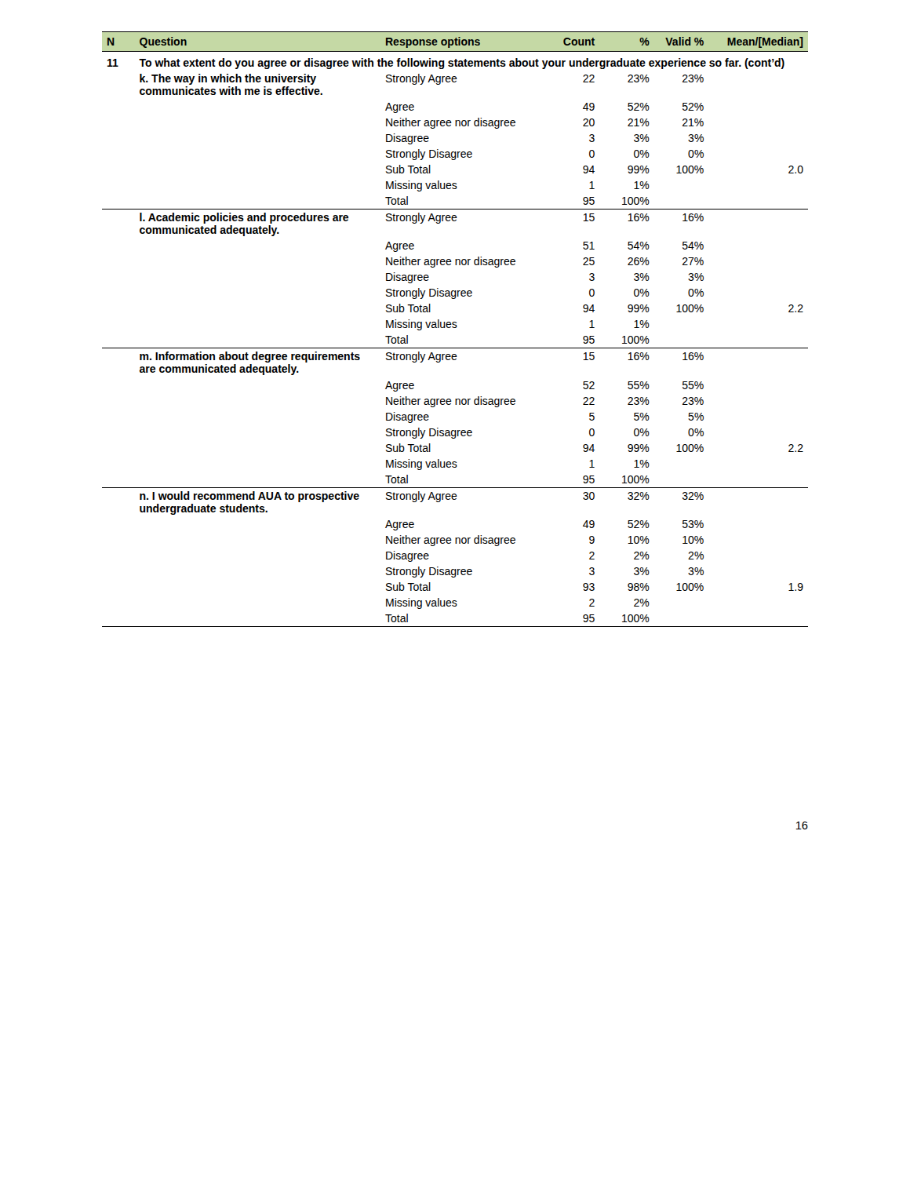| N | Question | Response options | Count | % | Valid % | Mean/[Median] |
| --- | --- | --- | --- | --- | --- | --- |
| 11 | To what extent do you agree or disagree with the following statements about your undergraduate experience so far. (cont’d) |
| | k. The way in which the university communicates with me is effective. | Strongly Agree | 22 | 23% | 23% | |
| | | Agree | 49 | 52% | 52% | |
| | | Neither agree nor disagree | 20 | 21% | 21% | |
| | | Disagree | 3 | 3% | 3% | |
| | | Strongly Disagree | 0 | 0% | 0% | |
| | | Sub Total | 94 | 99% | 100% | 2.0 |
| | | Missing values | 1 | 1% | | |
| | | Total | 95 | 100% | | |
| | l. Academic policies and procedures are communicated adequately. | Strongly Agree | 15 | 16% | 16% | |
| | | Agree | 51 | 54% | 54% | |
| | | Neither agree nor disagree | 25 | 26% | 27% | |
| | | Disagree | 3 | 3% | 3% | |
| | | Strongly Disagree | 0 | 0% | 0% | |
| | | Sub Total | 94 | 99% | 100% | 2.2 |
| | | Missing values | 1 | 1% | | |
| | | Total | 95 | 100% | | |
| | m. Information about degree requirements are communicated adequately. | Strongly Agree | 15 | 16% | 16% | |
| | | Agree | 52 | 55% | 55% | |
| | | Neither agree nor disagree | 22 | 23% | 23% | |
| | | Disagree | 5 | 5% | 5% | |
| | | Strongly Disagree | 0 | 0% | 0% | |
| | | Sub Total | 94 | 99% | 100% | 2.2 |
| | | Missing values | 1 | 1% | | |
| | | Total | 95 | 100% | | |
| | n. I would recommend AUA to prospective undergraduate students. | Strongly Agree | 30 | 32% | 32% | |
| | | Agree | 49 | 52% | 53% | |
| | | Neither agree nor disagree | 9 | 10% | 10% | |
| | | Disagree | 2 | 2% | 2% | |
| | | Strongly Disagree | 3 | 3% | 3% | |
| | | Sub Total | 93 | 98% | 100% | 1.9 |
| | | Missing values | 2 | 2% | | |
| | | Total | 95 | 100% | | |
16